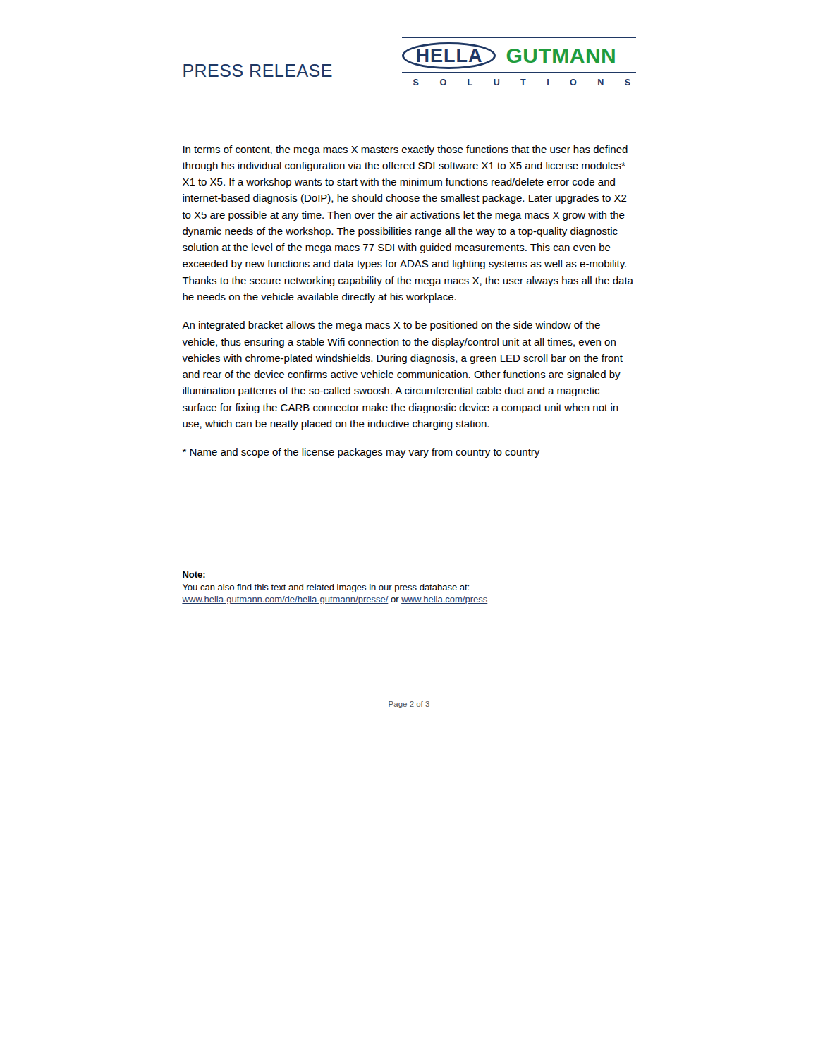PRESS RELEASE
HELLA GUTMANN
S O L U T I O N S
In terms of content, the mega macs X masters exactly those functions that the user has defined through his individual configuration via the offered SDI software X1 to X5 and license modules* X1 to X5. If a workshop wants to start with the minimum functions read/delete error code and internet-based diagnosis (DoIP), he should choose the smallest package. Later upgrades to X2 to X5 are possible at any time. Then over the air activations let the mega macs X grow with the dynamic needs of the workshop. The possibilities range all the way to a top-quality diagnostic solution at the level of the mega macs 77 SDI with guided measurements. This can even be exceeded by new functions and data types for ADAS and lighting systems as well as e-mobility. Thanks to the secure networking capability of the mega macs X, the user always has all the data he needs on the vehicle available directly at his workplace.
An integrated bracket allows the mega macs X to be positioned on the side window of the vehicle, thus ensuring a stable Wifi connection to the display/control unit at all times, even on vehicles with chrome-plated windshields. During diagnosis, a green LED scroll bar on the front and rear of the device confirms active vehicle communication. Other functions are signaled by illumination patterns of the so-called swoosh. A circumferential cable duct and a magnetic surface for fixing the CARB connector make the diagnostic device a compact unit when not in use, which can be neatly placed on the inductive charging station.
* Name and scope of the license packages may vary from country to country
Note:
You can also find this text and related images in our press database at:
www.hella-gutmann.com/de/hella-gutmann/presse/ or www.hella.com/press
Page 2 of 3